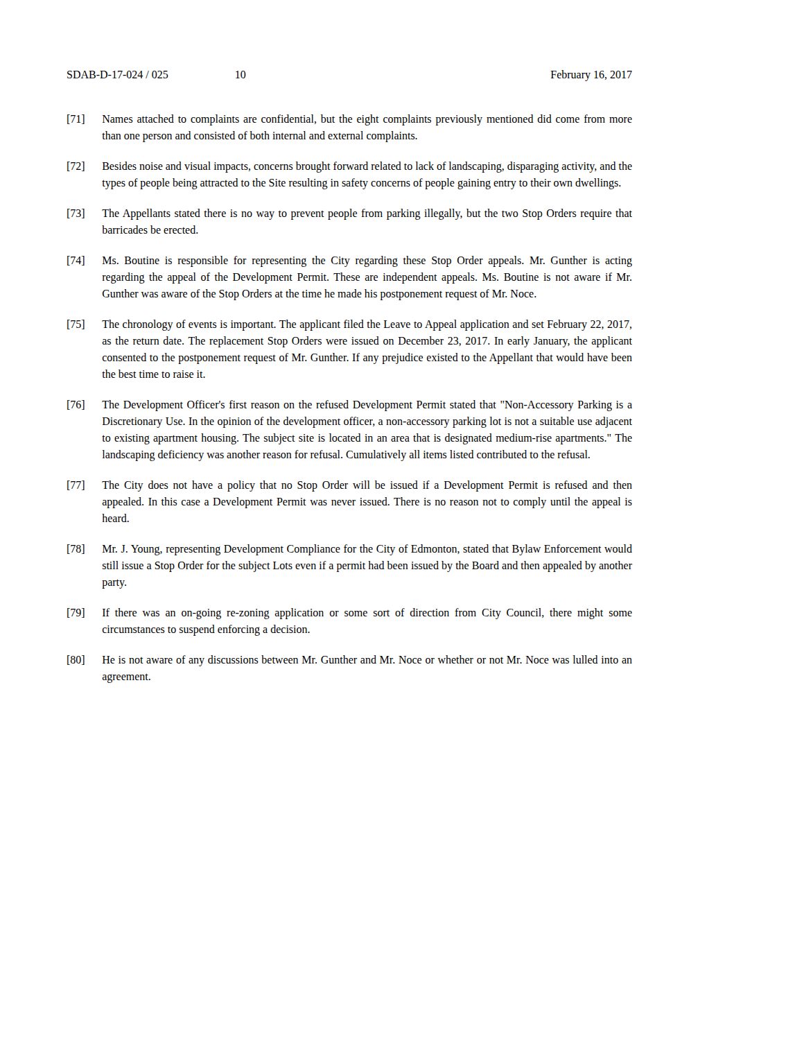SDAB-D-17-024 / 025
10
February 16, 2017
[71]
Names attached to complaints are confidential, but the eight complaints previously mentioned did come from more than one person and consisted of both internal and external complaints.
[72]
Besides noise and visual impacts, concerns brought forward related to lack of landscaping, disparaging activity, and the types of people being attracted to the Site resulting in safety concerns of people gaining entry to their own dwellings.
[73]
The Appellants stated there is no way to prevent people from parking illegally, but the two Stop Orders require that barricades be erected.
[74]
Ms. Boutine is responsible for representing the City regarding these Stop Order appeals. Mr. Gunther is acting regarding the appeal of the Development Permit. These are independent appeals. Ms. Boutine is not aware if Mr. Gunther was aware of the Stop Orders at the time he made his postponement request of Mr. Noce.
[75]
The chronology of events is important. The applicant filed the Leave to Appeal application and set February 22, 2017, as the return date. The replacement Stop Orders were issued on December 23, 2017. In early January, the applicant consented to the postponement request of Mr. Gunther. If any prejudice existed to the Appellant that would have been the best time to raise it.
[76]
The Development Officer's first reason on the refused Development Permit stated that "Non-Accessory Parking is a Discretionary Use. In the opinion of the development officer, a non-accessory parking lot is not a suitable use adjacent to existing apartment housing. The subject site is located in an area that is designated medium-rise apartments." The landscaping deficiency was another reason for refusal. Cumulatively all items listed contributed to the refusal.
[77]
The City does not have a policy that no Stop Order will be issued if a Development Permit is refused and then appealed. In this case a Development Permit was never issued. There is no reason not to comply until the appeal is heard.
[78]
Mr. J. Young, representing Development Compliance for the City of Edmonton, stated that Bylaw Enforcement would still issue a Stop Order for the subject Lots even if a permit had been issued by the Board and then appealed by another party.
[79]
If there was an on-going re-zoning application or some sort of direction from City Council, there might some circumstances to suspend enforcing a decision.
[80]
He is not aware of any discussions between Mr. Gunther and Mr. Noce or whether or not Mr. Noce was lulled into an agreement.